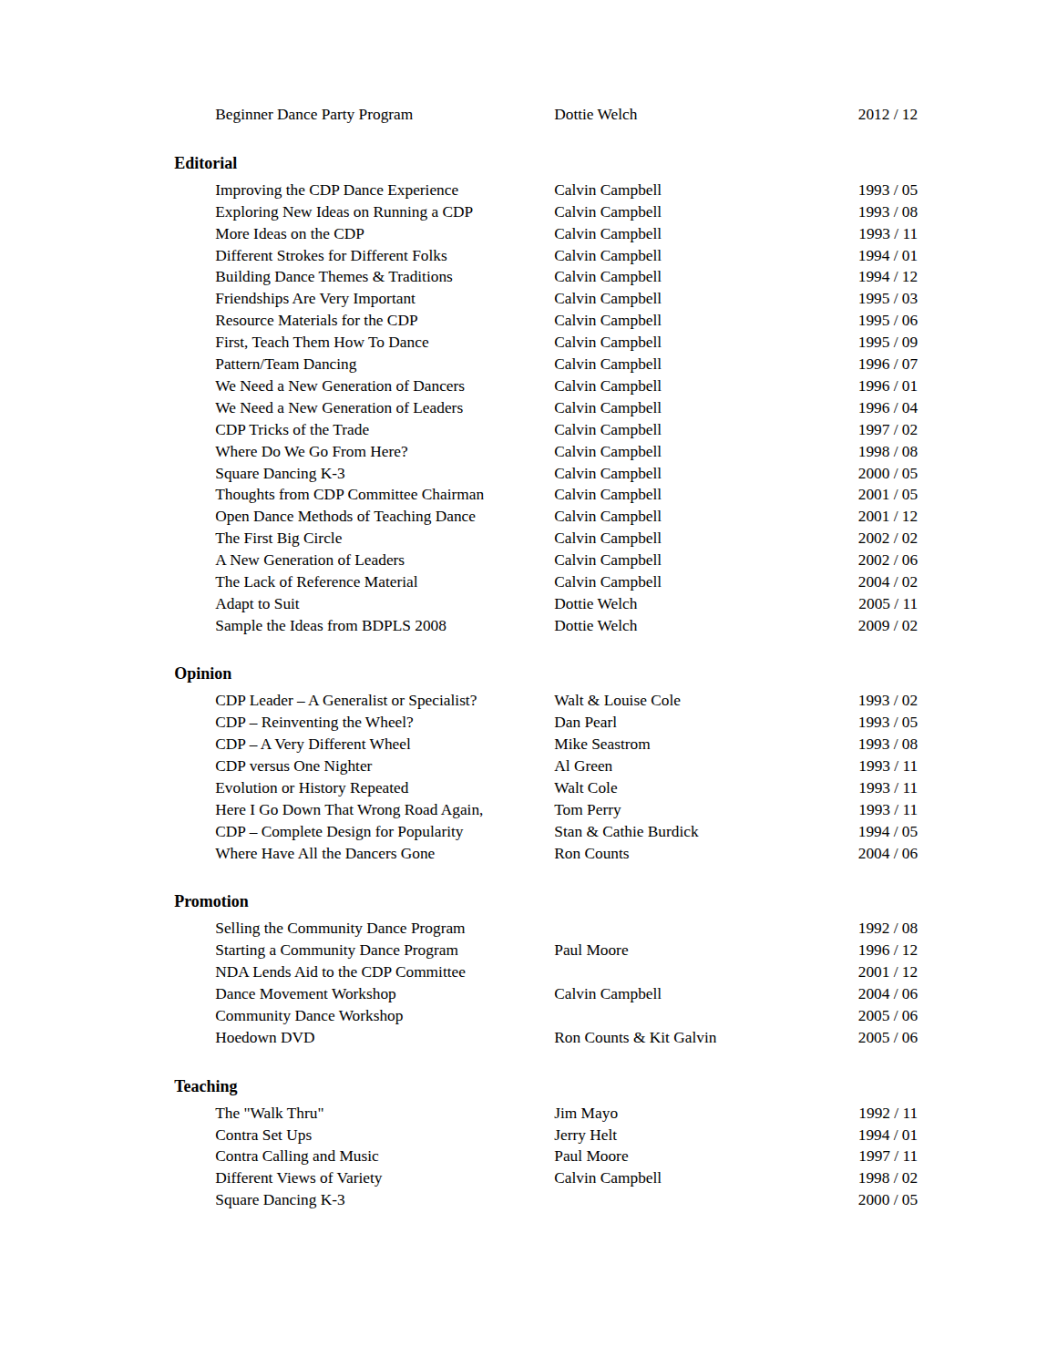| Beginner Dance Party Program | Dottie Welch | 2012 / 12 |
Editorial
| Improving the CDP Dance Experience | Calvin Campbell | 1993 / 05 |
| Exploring New Ideas on Running a CDP | Calvin Campbell | 1993 / 08 |
| More Ideas on the CDP | Calvin Campbell | 1993 / 11 |
| Different Strokes for Different Folks | Calvin Campbell | 1994 / 01 |
| Building Dance Themes & Traditions | Calvin Campbell | 1994 / 12 |
| Friendships Are Very Important | Calvin Campbell | 1995 / 03 |
| Resource Materials for the CDP | Calvin Campbell | 1995 / 06 |
| First, Teach Them How To Dance | Calvin Campbell | 1995 / 09 |
| Pattern/Team Dancing | Calvin Campbell | 1996 / 07 |
| We Need a New Generation of Dancers | Calvin Campbell | 1996 / 01 |
| We Need a New Generation of Leaders | Calvin Campbell | 1996 / 04 |
| CDP Tricks of the Trade | Calvin Campbell | 1997 / 02 |
| Where Do We Go From Here? | Calvin Campbell | 1998 / 08 |
| Square Dancing K-3 | Calvin Campbell | 2000 / 05 |
| Thoughts from CDP Committee Chairman | Calvin Campbell | 2001 / 05 |
| Open Dance Methods of Teaching Dance | Calvin Campbell | 2001 / 12 |
| The First Big Circle | Calvin Campbell | 2002 / 02 |
| A New Generation of Leaders | Calvin Campbell | 2002 / 06 |
| The Lack of Reference Material | Calvin Campbell | 2004 / 02 |
| Adapt to Suit | Dottie Welch | 2005 / 11 |
| Sample the Ideas from BDPLS 2008 | Dottie Welch | 2009 / 02 |
Opinion
| CDP Leader – A Generalist or Specialist? | Walt & Louise Cole | 1993 / 02 |
| CDP – Reinventing the Wheel? | Dan Pearl | 1993 / 05 |
| CDP – A Very Different Wheel | Mike Seastrom | 1993 / 08 |
| CDP versus One Nighter | Al Green | 1993 / 11 |
| Evolution or History Repeated | Walt Cole | 1993 / 11 |
| Here I Go Down That Wrong Road Again, | Tom Perry | 1993 / 11 |
| CDP – Complete Design for Popularity | Stan & Cathie Burdick | 1994 / 05 |
| Where Have All the Dancers Gone | Ron Counts | 2004 / 06 |
Promotion
| Selling the Community Dance Program | | 1992 / 08 |
| Starting a Community Dance Program | Paul Moore | 1996 / 12 |
| NDA Lends Aid to the CDP Committee | | 2001 / 12 |
| Dance Movement Workshop | Calvin Campbell | 2004 / 06 |
| Community Dance Workshop | | 2005 / 06 |
| Hoedown DVD | Ron Counts & Kit Galvin | 2005 / 06 |
Teaching
| The "Walk Thru" | Jim Mayo | 1992 / 11 |
| Contra Set Ups | Jerry Helt | 1994 / 01 |
| Contra Calling and Music | Paul Moore | 1997 / 11 |
| Different Views of Variety | Calvin Campbell | 1998 / 02 |
| Square Dancing K-3 | | 2000 / 05 |